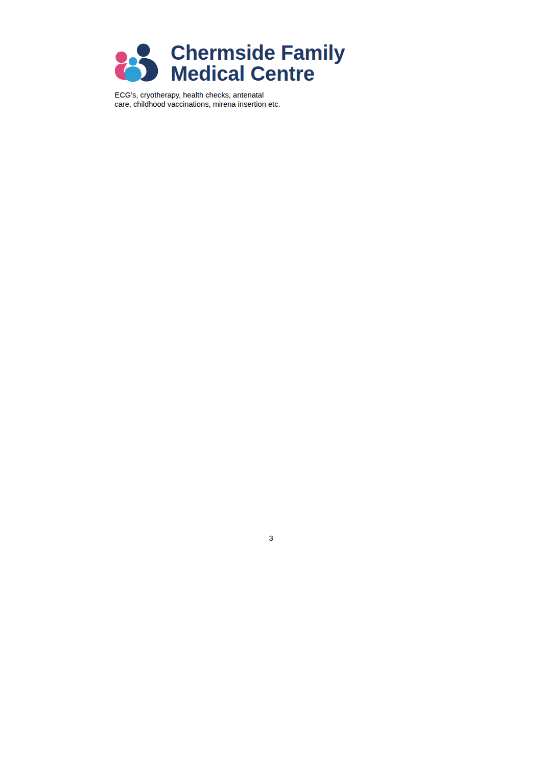Chermside Family Medical Centre
ECG’s, cryotherapy, health checks, antenatal care, childhood vaccinations, mirena insertion etc.
3